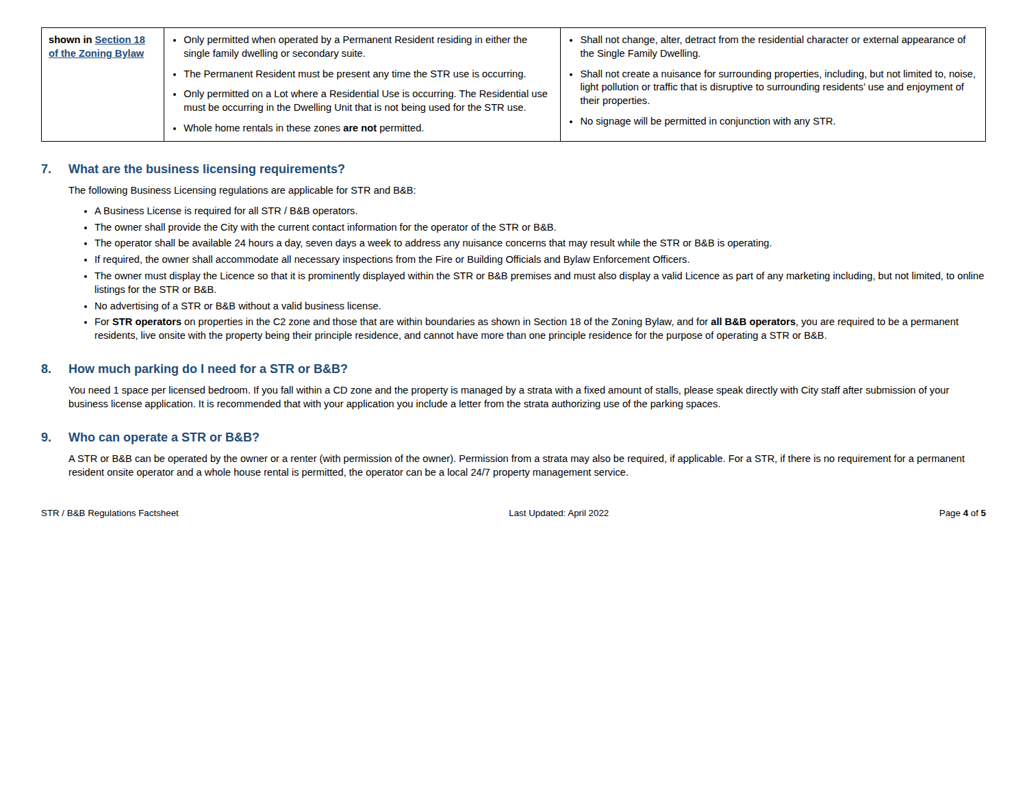| shown in Section 18 of the Zoning Bylaw | Only permitted when operated by a Permanent Resident residing in either the single family dwelling or secondary suite. The Permanent Resident must be present any time the STR use is occurring. Only permitted on a Lot where a Residential Use is occurring. The Residential use must be occurring in the Dwelling Unit that is not being used for the STR use. Whole home rentals in these zones are not permitted. | Shall not change, alter, detract from the residential character or external appearance of the Single Family Dwelling. Shall not create a nuisance for surrounding properties, including, but not limited to, noise, light pollution or traffic that is disruptive to surrounding residents’ use and enjoyment of their properties. No signage will be permitted in conjunction with any STR. |
7. What are the business licensing requirements?
The following Business Licensing regulations are applicable for STR and B&B:
A Business License is required for all STR / B&B operators.
The owner shall provide the City with the current contact information for the operator of the STR or B&B.
The operator shall be available 24 hours a day, seven days a week to address any nuisance concerns that may result while the STR or B&B is operating.
If required, the owner shall accommodate all necessary inspections from the Fire or Building Officials and Bylaw Enforcement Officers.
The owner must display the Licence so that it is prominently displayed within the STR or B&B premises and must also display a valid Licence as part of any marketing including, but not limited, to online listings for the STR or B&B.
No advertising of a STR or B&B without a valid business license.
For STR operators on properties in the C2 zone and those that are within boundaries as shown in Section 18 of the Zoning Bylaw, and for all B&B operators, you are required to be a permanent residents, live onsite with the property being their principle residence, and cannot have more than one principle residence for the purpose of operating a STR or B&B.
8. How much parking do I need for a STR or B&B?
You need 1 space per licensed bedroom. If you fall within a CD zone and the property is managed by a strata with a fixed amount of stalls, please speak directly with City staff after submission of your business license application. It is recommended that with your application you include a letter from the strata authorizing use of the parking spaces.
9. Who can operate a STR or B&B?
A STR or B&B can be operated by the owner or a renter (with permission of the owner). Permission from a strata may also be required, if applicable. For a STR, if there is no requirement for a permanent resident onsite operator and a whole house rental is permitted, the operator can be a local 24/7 property management service.
STR / B&B Regulations Factsheet
Last Updated: April 2022
Page 4 of 5